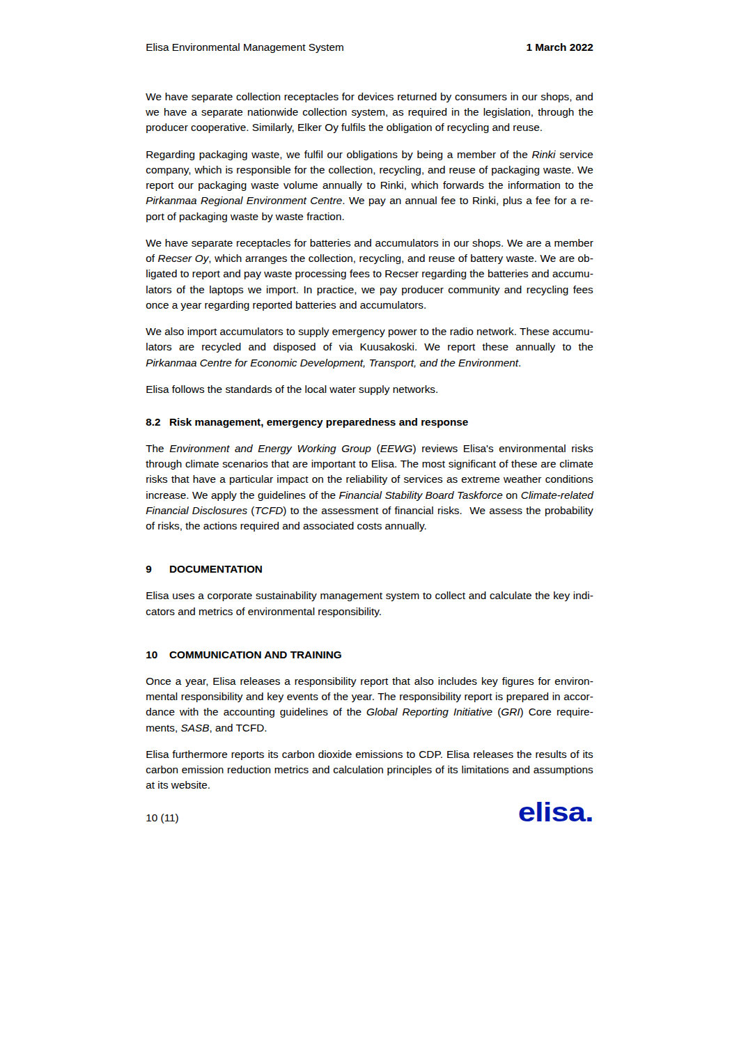Elisa Environmental Management System 1 March 2022
We have separate collection receptacles for devices returned by consumers in our shops, and we have a separate nationwide collection system, as required in the legislation, through the producer cooperative. Similarly, Elker Oy fulfils the obligation of recycling and reuse.
Regarding packaging waste, we fulfil our obligations by being a member of the Rinki service company, which is responsible for the collection, recycling, and reuse of packaging waste. We report our packaging waste volume annually to Rinki, which forwards the information to the Pirkanmaa Regional Environment Centre. We pay an annual fee to Rinki, plus a fee for a report of packaging waste by waste fraction.
We have separate receptacles for batteries and accumulators in our shops. We are a member of Recser Oy, which arranges the collection, recycling, and reuse of battery waste. We are obligated to report and pay waste processing fees to Recser regarding the batteries and accumulators of the laptops we import. In practice, we pay producer community and recycling fees once a year regarding reported batteries and accumulators.
We also import accumulators to supply emergency power to the radio network. These accumulators are recycled and disposed of via Kuusakoski. We report these annually to the Pirkanmaa Centre for Economic Development, Transport, and the Environment.
Elisa follows the standards of the local water supply networks.
8.2 Risk management, emergency preparedness and response
The Environment and Energy Working Group (EEWG) reviews Elisa's environmental risks through climate scenarios that are important to Elisa. The most significant of these are climate risks that have a particular impact on the reliability of services as extreme weather conditions increase. We apply the guidelines of the Financial Stability Board Taskforce on Climate-related Financial Disclosures (TCFD) to the assessment of financial risks. We assess the probability of risks, the actions required and associated costs annually.
9 DOCUMENTATION
Elisa uses a corporate sustainability management system to collect and calculate the key indicators and metrics of environmental responsibility.
10 COMMUNICATION AND TRAINING
Once a year, Elisa releases a responsibility report that also includes key figures for environmental responsibility and key events of the year. The responsibility report is prepared in accordance with the accounting guidelines of the Global Reporting Initiative (GRI) Core requirements, SASB, and TCFD.
Elisa furthermore reports its carbon dioxide emissions to CDP. Elisa releases the results of its carbon emission reduction metrics and calculation principles of its limitations and assumptions at its website.
10 (11) elisa.